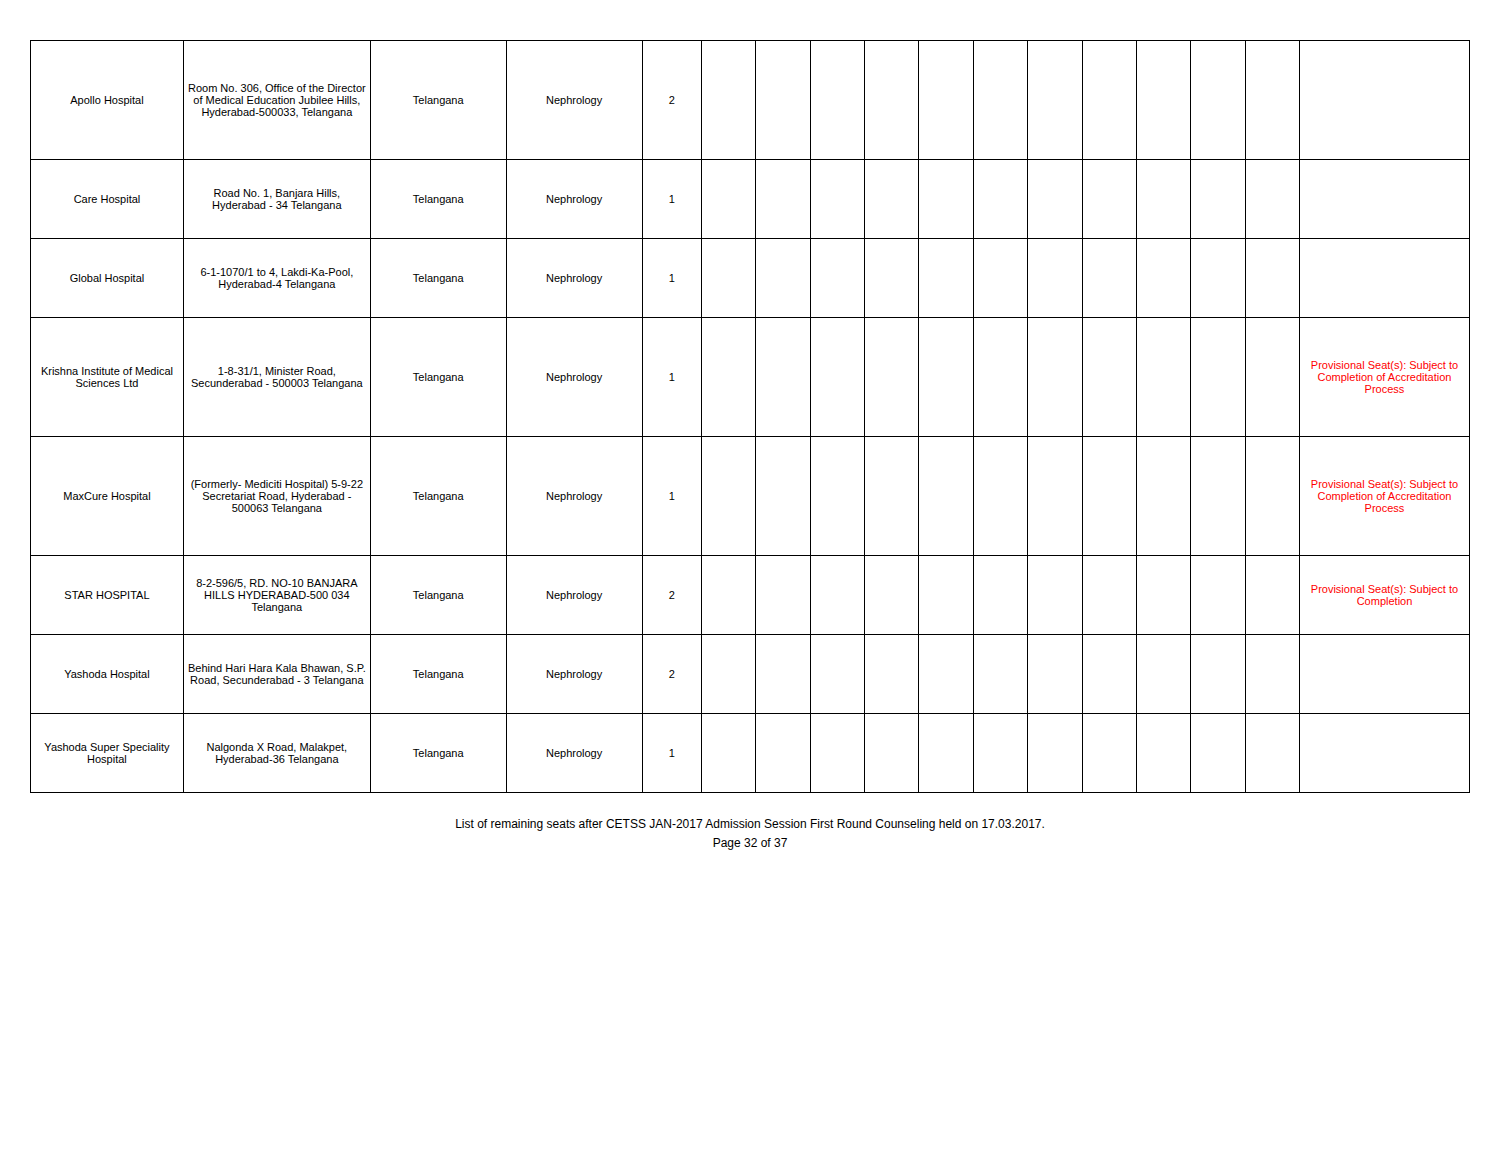| Apollo Hospital | Room No. 306, Office of the Director of Medical Education Jubilee Hills, Hyderabad-500033, Telangana | Telangana | Nephrology | 2 | | | | | | | | | | | | |
| Care Hospital | Road No. 1, Banjara Hills, Hyderabad - 34 Telangana | Telangana | Nephrology | 1 | | | | | | | | | | | | |
| Global Hospital | 6-1-1070/1 to 4, Lakdi-Ka-Pool, Hyderabad-4 Telangana | Telangana | Nephrology | 1 | | | | | | | | | | | | |
| Krishna Institute of Medical Sciences Ltd | 1-8-31/1, Minister Road, Secunderabad - 500003 Telangana | Telangana | Nephrology | 1 | | | | | | | | | | | | Provisional Seat(s): Subject to Completion of Accreditation Process |
| MaxCure Hospital | (Formerly- Mediciti Hospital) 5-9-22 Secretariat Road, Hyderabad - 500063 Telangana | Telangana | Nephrology | 1 | | | | | | | | | | | | Provisional Seat(s): Subject to Completion of Accreditation Process |
| STAR HOSPITAL | 8-2-596/5, RD. NO-10 BANJARA HILLS HYDERABAD-500 034 Telangana | Telangana | Nephrology | 2 | | | | | | | | | | | | Provisional Seat(s): Subject to Completion |
| Yashoda Hospital | Behind Hari Hara Kala Bhawan, S.P. Road, Secunderabad - 3 Telangana | Telangana | Nephrology | 2 | | | | | | | | | | | | |
| Yashoda Super Speciality Hospital | Nalgonda X Road, Malakpet, Hyderabad-36 Telangana | Telangana | Nephrology | 1 | | | | | | | | | | | | |
List of remaining seats after CETSS JAN-2017 Admission Session First Round Counseling held on 17.03.2017.
Page 32 of 37